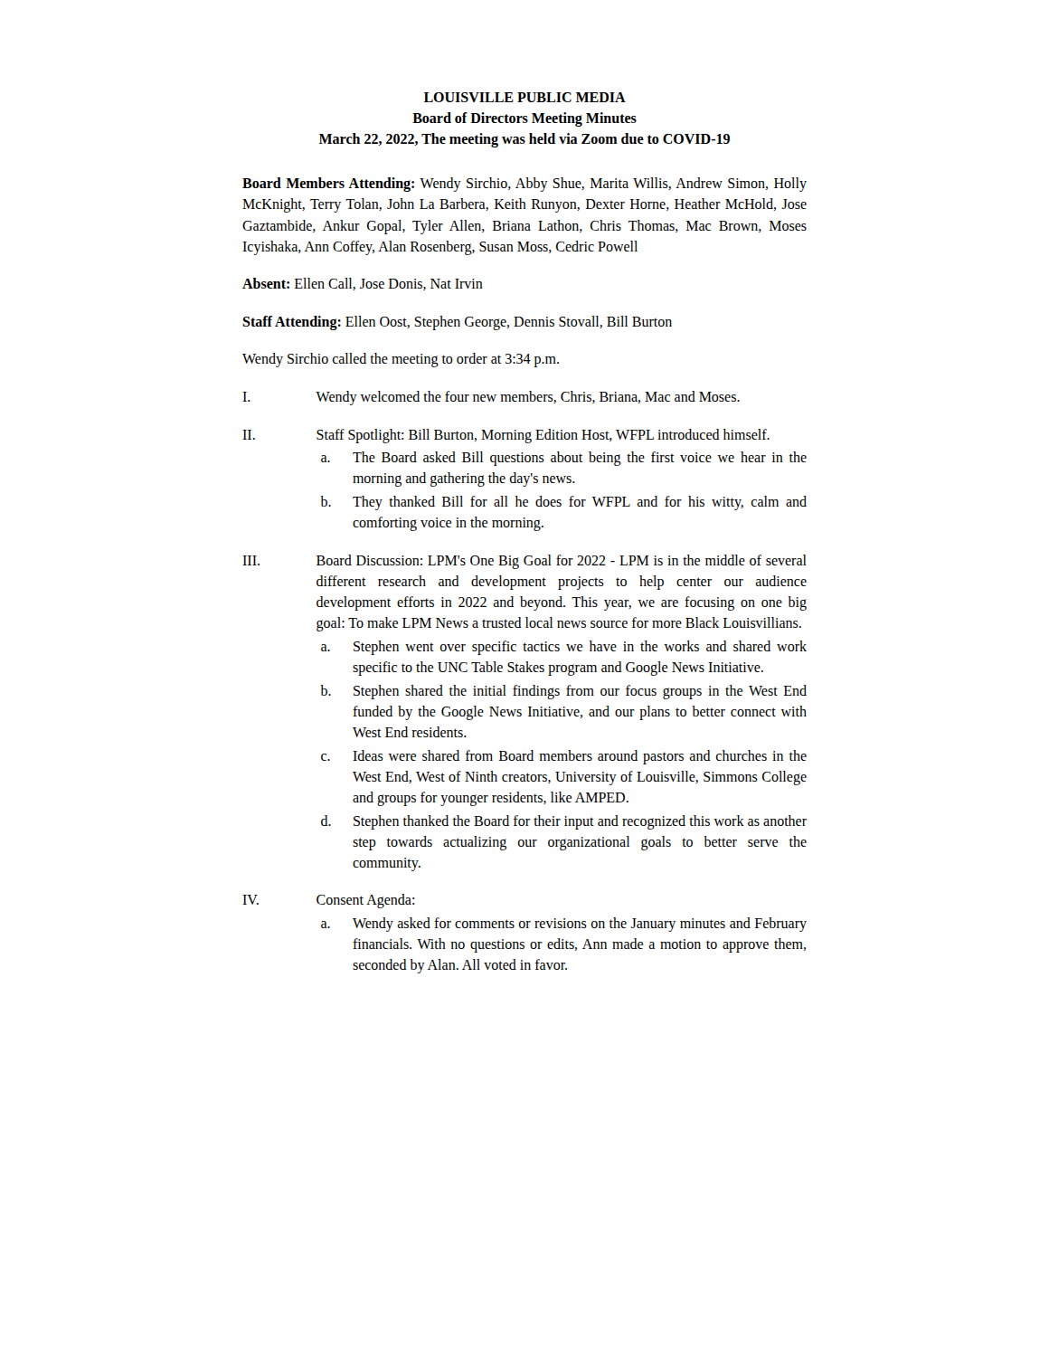LOUISVILLE PUBLIC MEDIA Board of Directors Meeting Minutes March 22, 2022, The meeting was held via Zoom due to COVID-19
Board Members Attending: Wendy Sirchio, Abby Shue, Marita Willis, Andrew Simon, Holly McKnight, Terry Tolan, John La Barbera, Keith Runyon, Dexter Horne, Heather McHold, Jose Gaztambide, Ankur Gopal, Tyler Allen, Briana Lathon, Chris Thomas, Mac Brown, Moses Icyishaka, Ann Coffey, Alan Rosenberg, Susan Moss, Cedric Powell
Absent: Ellen Call, Jose Donis, Nat Irvin
Staff Attending: Ellen Oost, Stephen George, Dennis Stovall, Bill Burton
Wendy Sirchio called the meeting to order at 3:34 p.m.
I. Wendy welcomed the four new members, Chris, Briana, Mac and Moses.
II. Staff Spotlight: Bill Burton, Morning Edition Host, WFPL introduced himself.
a. The Board asked Bill questions about being the first voice we hear in the morning and gathering the day's news.
b. They thanked Bill for all he does for WFPL and for his witty, calm and comforting voice in the morning.
III. Board Discussion: LPM's One Big Goal for 2022 - LPM is in the middle of several different research and development projects to help center our audience development efforts in 2022 and beyond. This year, we are focusing on one big goal: To make LPM News a trusted local news source for more Black Louisvillians.
a. Stephen went over specific tactics we have in the works and shared work specific to the UNC Table Stakes program and Google News Initiative.
b. Stephen shared the initial findings from our focus groups in the West End funded by the Google News Initiative, and our plans to better connect with West End residents.
c. Ideas were shared from Board members around pastors and churches in the West End, West of Ninth creators, University of Louisville, Simmons College and groups for younger residents, like AMPED.
d. Stephen thanked the Board for their input and recognized this work as another step towards actualizing our organizational goals to better serve the community.
IV. Consent Agenda:
a. Wendy asked for comments or revisions on the January minutes and February financials. With no questions or edits, Ann made a motion to approve them, seconded by Alan. All voted in favor.